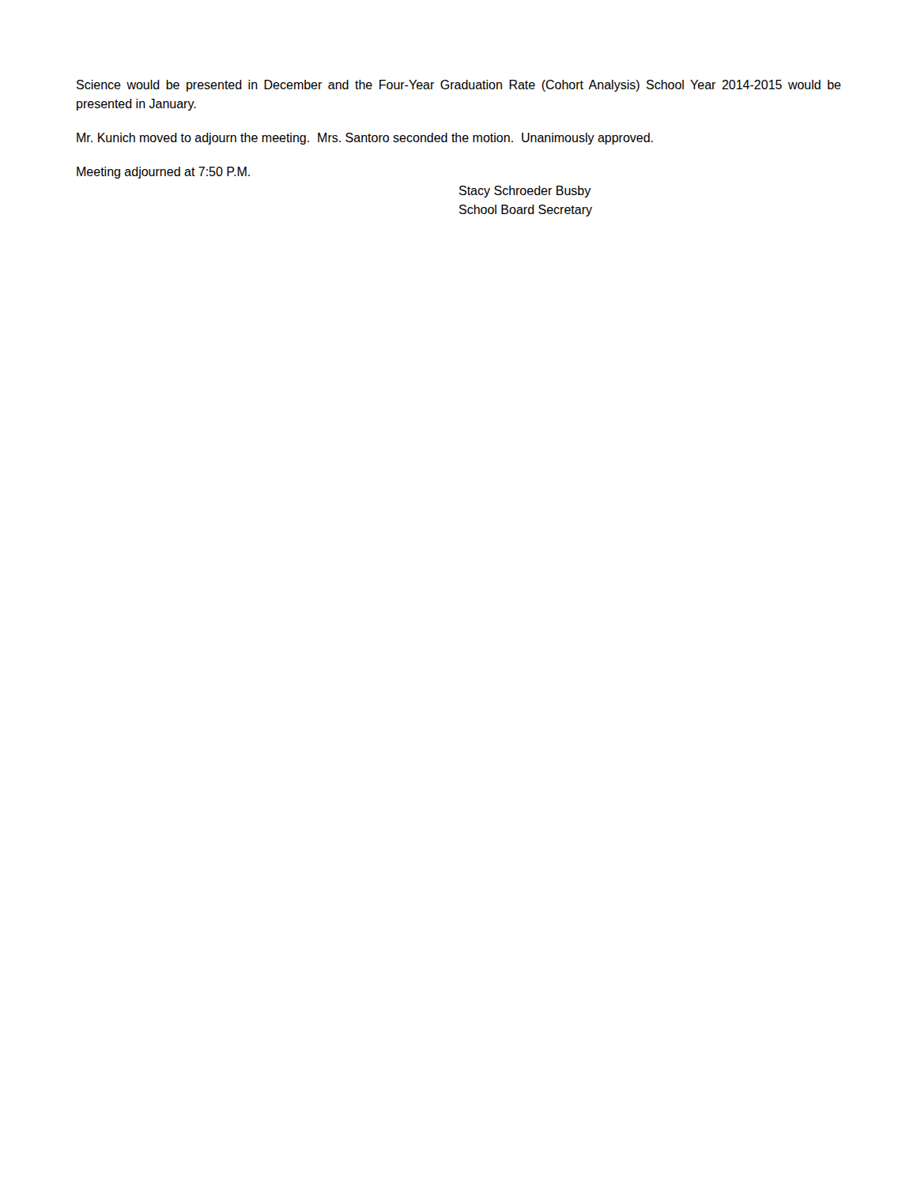Science would be presented in December and the Four-Year Graduation Rate (Cohort Analysis) School Year 2014-2015 would be presented in January.
Mr. Kunich moved to adjourn the meeting. Mrs. Santoro seconded the motion. Unanimously approved.
Meeting adjourned at 7:50 P.M.
Stacy Schroeder Busby
School Board Secretary